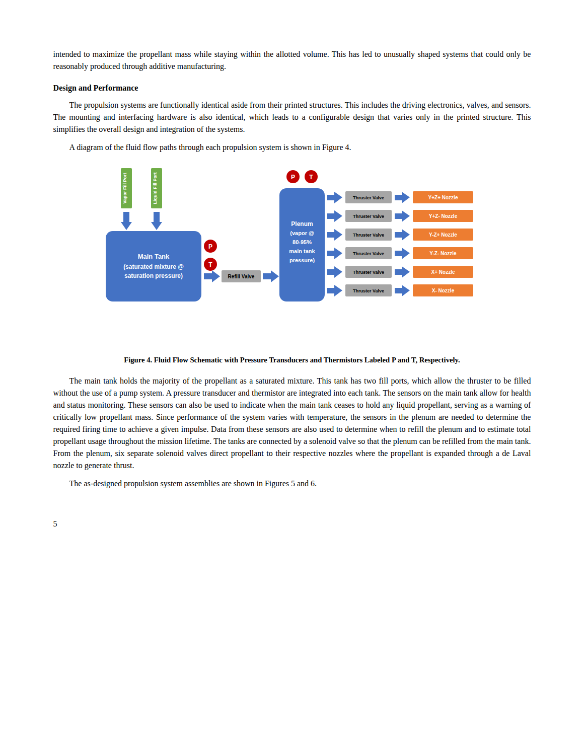intended to maximize the propellant mass while staying within the allotted volume. This has led to unusually shaped systems that could only be reasonably produced through additive manufacturing.
Design and Performance
The propulsion systems are functionally identical aside from their printed structures. This includes the driving electronics, valves, and sensors. The mounting and interfacing hardware is also identical, which leads to a configurable design that varies only in the printed structure. This simplifies the overall design and integration of the systems.
A diagram of the fluid flow paths through each propulsion system is shown in Figure 4.
Vapor Fill Port Liquid Fill Port Main Tank (saturated mixture @ saturation pressure) P T Refill Valve P T Plenum (vapor @ 80-95% main tank pressure) Thruster Valve Y+Z+ Nozzle Thruster Valve Y+Z- Nozzle Thruster Valve Y-Z+ Nozzle Thruster Valve Y-Z- Nozzle Thruster Valve X+ Nozzle Thruster Valve X- Nozzle
Figure 4. Fluid Flow Schematic with Pressure Transducers and Thermistors Labeled P and T, Respectively.
The main tank holds the majority of the propellant as a saturated mixture. This tank has two fill ports, which allow the thruster to be filled without the use of a pump system. A pressure transducer and thermistor are integrated into each tank. The sensors on the main tank allow for health and status monitoring. These sensors can also be used to indicate when the main tank ceases to hold any liquid propellant, serving as a warning of critically low propellant mass. Since performance of the system varies with temperature, the sensors in the plenum are needed to determine the required firing time to achieve a given impulse. Data from these sensors are also used to determine when to refill the plenum and to estimate total propellant usage throughout the mission lifetime. The tanks are connected by a solenoid valve so that the plenum can be refilled from the main tank. From the plenum, six separate solenoid valves direct propellant to their respective nozzles where the propellant is expanded through a de Laval nozzle to generate thrust.
The as-designed propulsion system assemblies are shown in Figures 5 and 6.
5